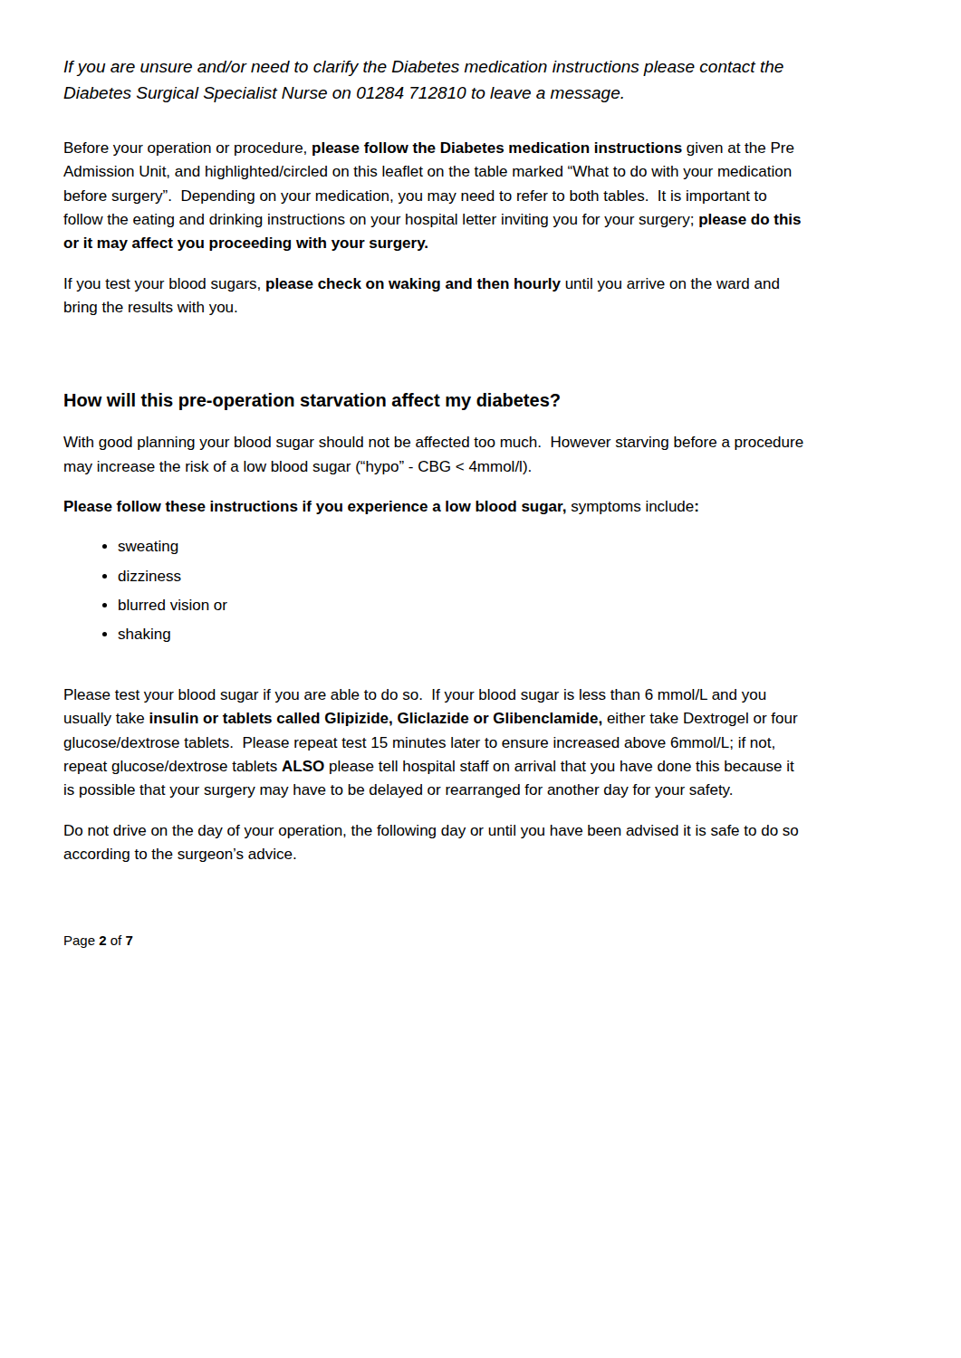If you are unsure and/or need to clarify the Diabetes medication instructions please contact the Diabetes Surgical Specialist Nurse on 01284 712810 to leave a message.
Before your operation or procedure, please follow the Diabetes medication instructions given at the Pre Admission Unit, and highlighted/circled on this leaflet on the table marked “What to do with your medication before surgery”. Depending on your medication, you may need to refer to both tables. It is important to follow the eating and drinking instructions on your hospital letter inviting you for your surgery; please do this or it may affect you proceeding with your surgery.
If you test your blood sugars, please check on waking and then hourly until you arrive on the ward and bring the results with you.
How will this pre-operation starvation affect my diabetes?
With good planning your blood sugar should not be affected too much. However starving before a procedure may increase the risk of a low blood sugar (“hypo” - CBG < 4mmol/l).
Please follow these instructions if you experience a low blood sugar, symptoms include:
sweating
dizziness
blurred vision or
shaking
Please test your blood sugar if you are able to do so. If your blood sugar is less than 6 mmol/L and you usually take insulin or tablets called Glipizide, Gliclazide or Glibenclamide, either take Dextrogel or four glucose/dextrose tablets. Please repeat test 15 minutes later to ensure increased above 6mmol/L; if not, repeat glucose/dextrose tablets ALSO please tell hospital staff on arrival that you have done this because it is possible that your surgery may have to be delayed or rearranged for another day for your safety.
Do not drive on the day of your operation, the following day or until you have been advised it is safe to do so according to the surgeon’s advice.
Page 2 of 7